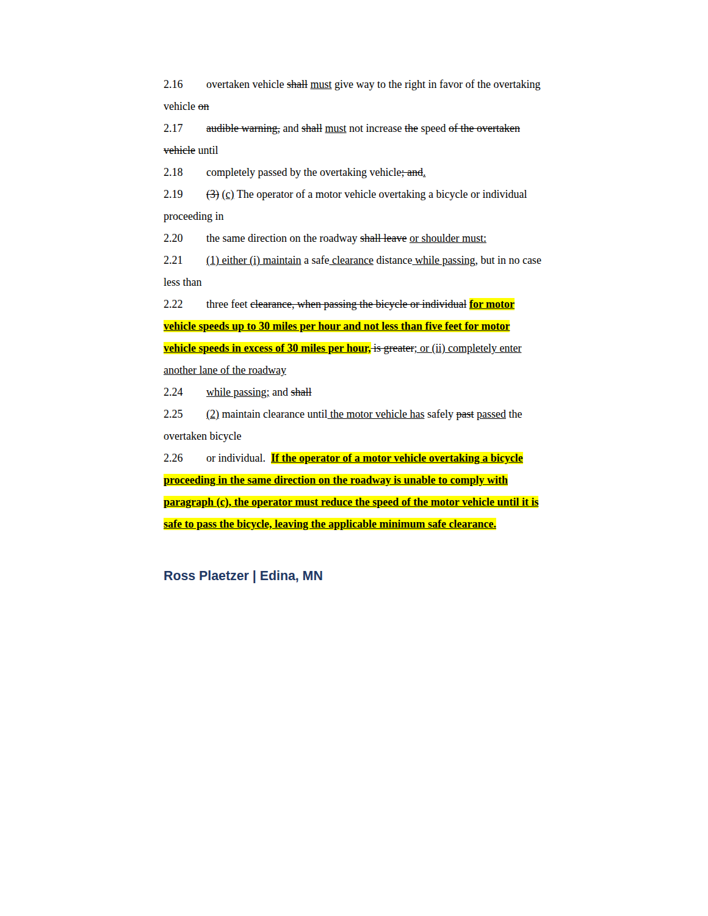2.16 overtaken vehicle shall must give way to the right in favor of the overtaking vehicle on
2.17 audible warning, and shall must not increase the speed of the overtaken vehicle until
2.18 completely passed by the overtaking vehicle; and.
2.19 (3) (c) The operator of a motor vehicle overtaking a bicycle or individual proceeding in
2.20 the same direction on the roadway shall leave or shoulder must:
2.21 (1) either (i) maintain a safe clearance distance while passing, but in no case less than
2.22 three feet clearance, when passing the bicycle or individual for motor vehicle speeds up to 30 miles per hour and not less than five feet for motor vehicle speeds in excess of 30 miles per hour, is greater; or (ii) completely enter another lane of the roadway
2.24 while passing; and shall
2.25 (2) maintain clearance until the motor vehicle has safely past passed the overtaken bicycle
2.26 or individual. If the operator of a motor vehicle overtaking a bicycle proceeding in the same direction on the roadway is unable to comply with paragraph (c), the operator must reduce the speed of the motor vehicle until it is safe to pass the bicycle, leaving the applicable minimum safe clearance.
Ross Plaetzer | Edina, MN